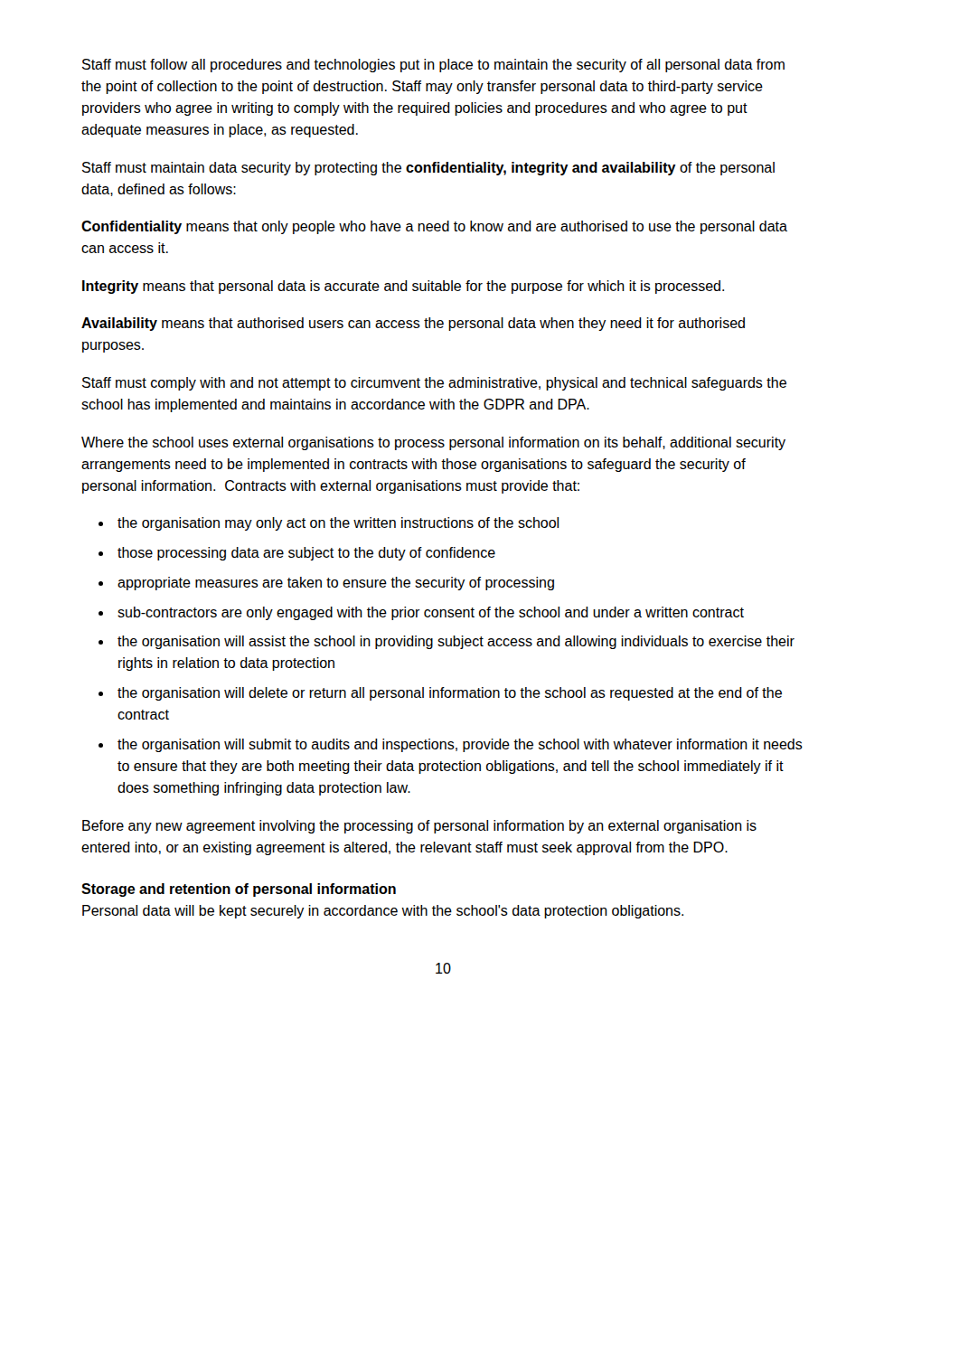Staff must follow all procedures and technologies put in place to maintain the security of all personal data from the point of collection to the point of destruction. Staff may only transfer personal data to third-party service providers who agree in writing to comply with the required policies and procedures and who agree to put adequate measures in place, as requested.
Staff must maintain data security by protecting the confidentiality, integrity and availability of the personal data, defined as follows:
Confidentiality means that only people who have a need to know and are authorised to use the personal data can access it.
Integrity means that personal data is accurate and suitable for the purpose for which it is processed.
Availability means that authorised users can access the personal data when they need it for authorised purposes.
Staff must comply with and not attempt to circumvent the administrative, physical and technical safeguards the school has implemented and maintains in accordance with the GDPR and DPA.
Where the school uses external organisations to process personal information on its behalf, additional security arrangements need to be implemented in contracts with those organisations to safeguard the security of personal information. Contracts with external organisations must provide that:
the organisation may only act on the written instructions of the school
those processing data are subject to the duty of confidence
appropriate measures are taken to ensure the security of processing
sub-contractors are only engaged with the prior consent of the school and under a written contract
the organisation will assist the school in providing subject access and allowing individuals to exercise their rights in relation to data protection
the organisation will delete or return all personal information to the school as requested at the end of the contract
the organisation will submit to audits and inspections, provide the school with whatever information it needs to ensure that they are both meeting their data protection obligations, and tell the school immediately if it does something infringing data protection law.
Before any new agreement involving the processing of personal information by an external organisation is entered into, or an existing agreement is altered, the relevant staff must seek approval from the DPO.
Storage and retention of personal information
Personal data will be kept securely in accordance with the school's data protection obligations.
10